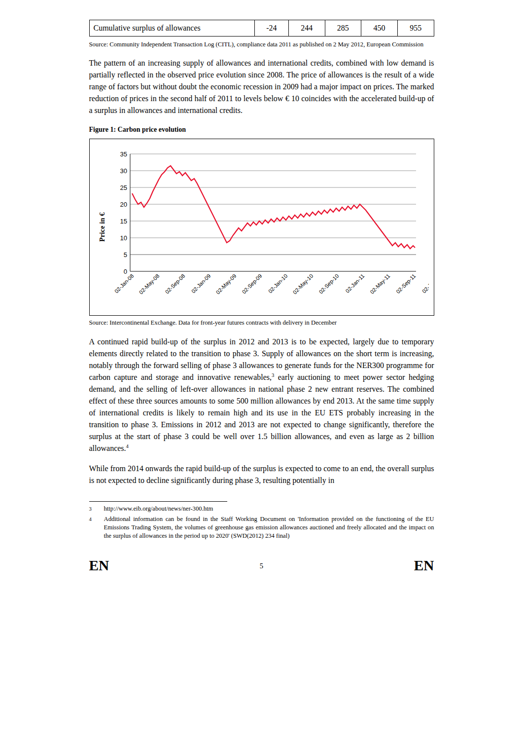| Cumulative surplus of allowances | -24 | 244 | 285 | 450 | 955 |
Source: Community Independent Transaction Log (CITL), compliance data 2011 as published on 2 May 2012, European Commission
The pattern of an increasing supply of allowances and international credits, combined with low demand is partially reflected in the observed price evolution since 2008. The price of allowances is the result of a wide range of factors but without doubt the economic recession in 2009 had a major impact on prices. The marked reduction of prices in the second half of 2011 to levels below € 10 coincides with the accelerated build-up of a surplus in allowances and international credits.
Figure 1: Carbon price evolution
Price in €
35 30 25 20 15 10 5 0 02-Jan-08 02-May-08 02-Sep-08 02-Jan-09 02-May-09 02-Sep-09 02-Jan-10 02-May-10 02-Sep-10 02-Jan-11 02-May-11 02-Sep-11 02-Jan-12 02-May-12
Source: Intercontinental Exchange. Data for front-year futures contracts with delivery in December
A continued rapid build-up of the surplus in 2012 and 2013 is to be expected, largely due to temporary elements directly related to the transition to phase 3. Supply of allowances on the short term is increasing, notably through the forward selling of phase 3 allowances to generate funds for the NER300 programme for carbon capture and storage and innovative renewables,3 early auctioning to meet power sector hedging demand, and the selling of left-over allowances in national phase 2 new entrant reserves. The combined effect of these three sources amounts to some 500 million allowances by end 2013. At the same time supply of international credits is likely to remain high and its use in the EU ETS probably increasing in the transition to phase 3. Emissions in 2012 and 2013 are not expected to change significantly, therefore the surplus at the start of phase 3 could be well over 1.5 billion allowances, and even as large as 2 billion allowances.4
While from 2014 onwards the rapid build-up of the surplus is expected to come to an end, the overall surplus is not expected to decline significantly during phase 3, resulting potentially in
3
http://www.eib.org/about/news/ner-300.htm
4
Additional information can be found in the Staff Working Document on 'Information provided on the functioning of the EU Emissions Trading System, the volumes of greenhouse gas emission allowances auctioned and freely allocated and the impact on the surplus of allowances in the period up to 2020' (SWD(2012) 234 final)
EN
5
EN